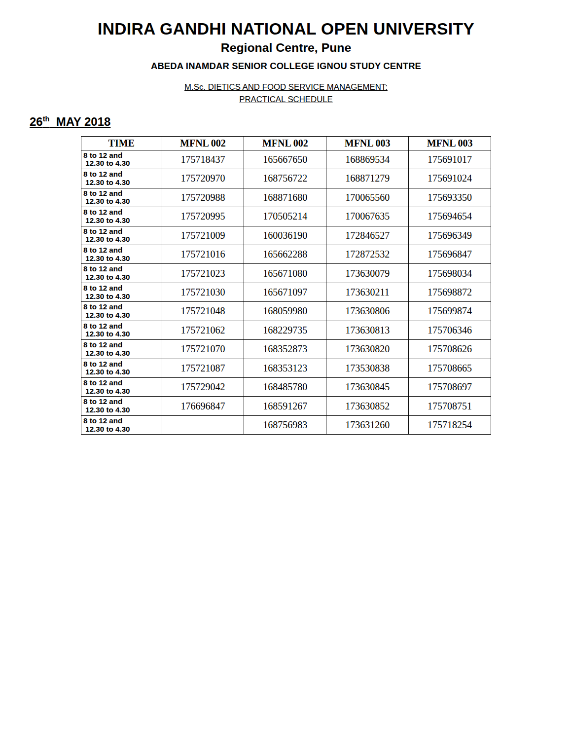INDIRA GANDHI NATIONAL OPEN UNIVERSITY
Regional Centre, Pune
ABEDA INAMDAR SENIOR COLLEGE IGNOU STUDY CENTRE
M.Sc. DIETICS AND FOOD SERVICE MANAGEMENT:
PRACTICAL SCHEDULE
26th MAY 2018
| TIME | MFNL 002 | MFNL 002 | MFNL 003 | MFNL 003 |
| --- | --- | --- | --- | --- |
| 8 to 12 and 12.30 to 4.30 | 175718437 | 165667650 | 168869534 | 175691017 |
| 8 to 12 and 12.30 to 4.30 | 175720970 | 168756722 | 168871279 | 175691024 |
| 8 to 12 and 12.30 to 4.30 | 175720988 | 168871680 | 170065560 | 175693350 |
| 8 to 12 and 12.30 to 4.30 | 175720995 | 170505214 | 170067635 | 175694654 |
| 8 to 12 and 12.30 to 4.30 | 175721009 | 160036190 | 172846527 | 175696349 |
| 8 to 12 and 12.30 to 4.30 | 175721016 | 165662288 | 172872532 | 175696847 |
| 8 to 12 and 12.30 to 4.30 | 175721023 | 165671080 | 173630079 | 175698034 |
| 8 to 12 and 12.30 to 4.30 | 175721030 | 165671097 | 173630211 | 175698872 |
| 8 to 12 and 12.30 to 4.30 | 175721048 | 168059980 | 173630806 | 175699874 |
| 8 to 12 and 12.30 to 4.30 | 175721062 | 168229735 | 173630813 | 175706346 |
| 8 to 12 and 12.30 to 4.30 | 175721070 | 168352873 | 173630820 | 175708626 |
| 8 to 12 and 12.30 to 4.30 | 175721087 | 168353123 | 173530838 | 175708665 |
| 8 to 12 and 12.30 to 4.30 | 175729042 | 168485780 | 173630845 | 175708697 |
| 8 to 12 and 12.30 to 4.30 | 176696847 | 168591267 | 173630852 | 175708751 |
| 8 to 12 and 12.30 to 4.30 | | 168756983 | 173631260 | 175718254 |